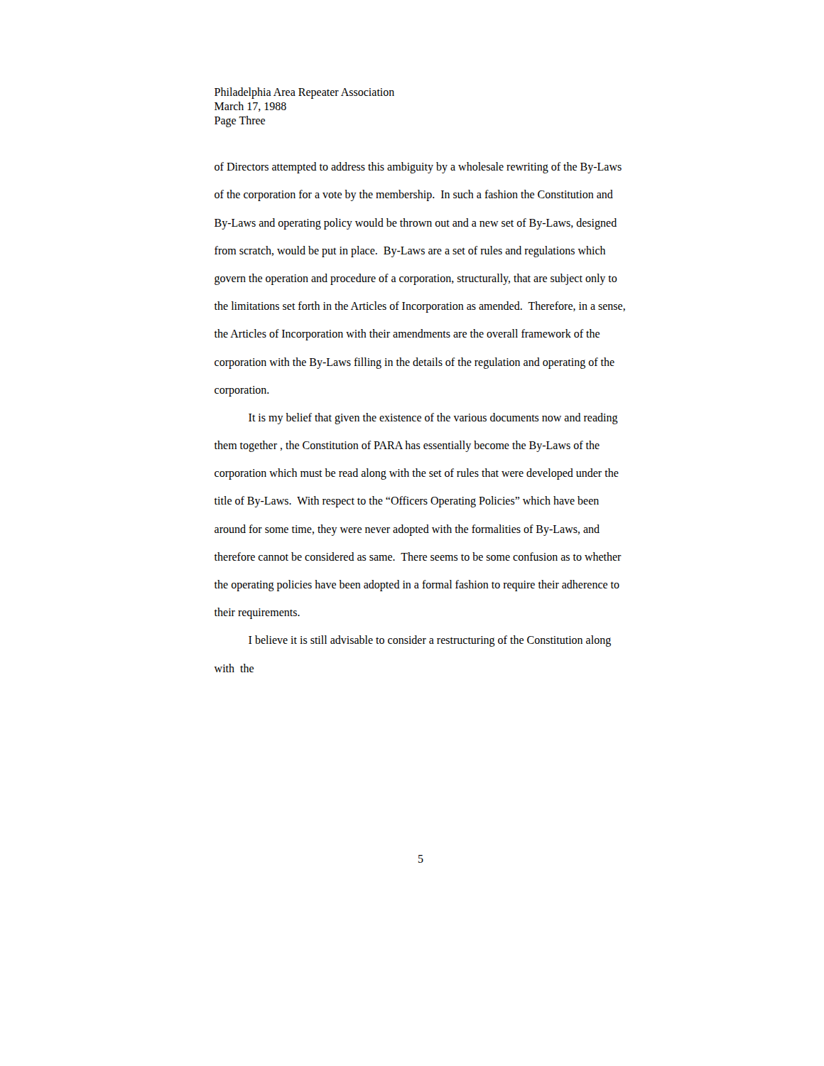Philadelphia Area Repeater Association
March 17, 1988
Page Three
of Directors attempted to address this ambiguity by a wholesale rewriting of the By-Laws of the corporation for a vote by the membership. In such a fashion the Constitution and By-Laws and operating policy would be thrown out and a new set of By-Laws, designed from scratch, would be put in place. By-Laws are a set of rules and regulations which govern the operation and procedure of a corporation, structurally, that are subject only to the limitations set forth in the Articles of Incorporation as amended. Therefore, in a sense, the Articles of Incorporation with their amendments are the overall framework of the corporation with the By-Laws filling in the details of the regulation and operating of the corporation.
It is my belief that given the existence of the various documents now and reading them together , the Constitution of PARA has essentially become the By-Laws of the corporation which must be read along with the set of rules that were developed under the title of By-Laws. With respect to the “Officers Operating Policies” which have been around for some time, they were never adopted with the formalities of By-Laws, and therefore cannot be considered as same. There seems to be some confusion as to whether the operating policies have been adopted in a formal fashion to require their adherence to their requirements.
I believe it is still advisable to consider a restructuring of the Constitution along with the
5